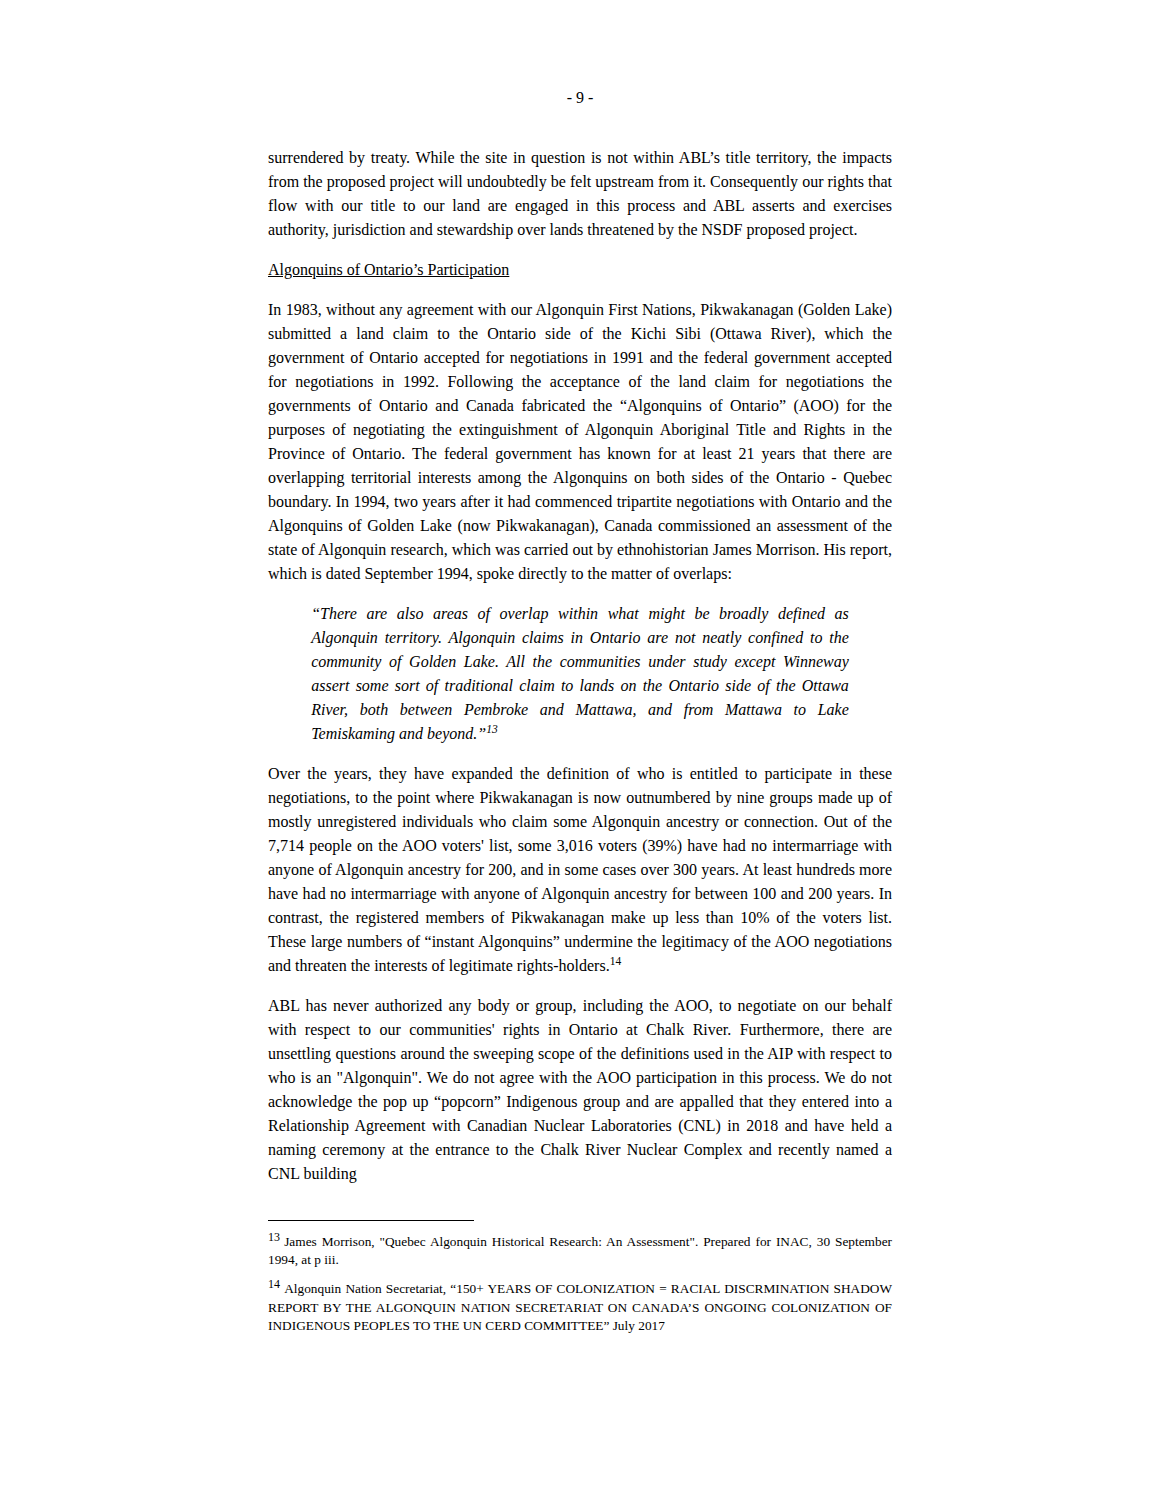- 9 -
surrendered by treaty. While the site in question is not within ABL’s title territory, the impacts from the proposed project will undoubtedly be felt upstream from it. Consequently our rights that flow with our title to our land are engaged in this process and ABL asserts and exercises authority, jurisdiction and stewardship over lands threatened by the NSDF proposed project.
Algonquins of Ontario’s Participation
In 1983, without any agreement with our Algonquin First Nations, Pikwakanagan (Golden Lake) submitted a land claim to the Ontario side of the Kichi Sibi (Ottawa River), which the government of Ontario accepted for negotiations in 1991 and the federal government accepted for negotiations in 1992. Following the acceptance of the land claim for negotiations the governments of Ontario and Canada fabricated the “Algonquins of Ontario” (AOO) for the purposes of negotiating the extinguishment of Algonquin Aboriginal Title and Rights in the Province of Ontario. The federal government has known for at least 21 years that there are overlapping territorial interests among the Algonquins on both sides of the Ontario - Quebec boundary. In 1994, two years after it had commenced tripartite negotiations with Ontario and the Algonquins of Golden Lake (now Pikwakanagan), Canada commissioned an assessment of the state of Algonquin research, which was carried out by ethnohistorian James Morrison. His report, which is dated September 1994, spoke directly to the matter of overlaps:
“There are also areas of overlap within what might be broadly defined as Algonquin territory. Algonquin claims in Ontario are not neatly confined to the community of Golden Lake. All the communities under study except Winneway assert some sort of traditional claim to lands on the Ontario side of the Ottawa River, both between Pembroke and Mattawa, and from Mattawa to Lake Temiskaming and beyond.”13
Over the years, they have expanded the definition of who is entitled to participate in these negotiations, to the point where Pikwakanagan is now outnumbered by nine groups made up of mostly unregistered individuals who claim some Algonquin ancestry or connection. Out of the 7,714 people on the AOO voters' list, some 3,016 voters (39%) have had no intermarriage with anyone of Algonquin ancestry for 200, and in some cases over 300 years. At least hundreds more have had no intermarriage with anyone of Algonquin ancestry for between 100 and 200 years. In contrast, the registered members of Pikwakanagan make up less than 10% of the voters list. These large numbers of “instant Algonquins” undermine the legitimacy of the AOO negotiations and threaten the interests of legitimate rights-holders.14
ABL has never authorized any body or group, including the AOO, to negotiate on our behalf with respect to our communities' rights in Ontario at Chalk River. Furthermore, there are unsettling questions around the sweeping scope of the definitions used in the AIP with respect to who is an "Algonquin". We do not agree with the AOO participation in this process. We do not acknowledge the pop up “popcorn” Indigenous group and are appalled that they entered into a Relationship Agreement with Canadian Nuclear Laboratories (CNL) in 2018 and have held a naming ceremony at the entrance to the Chalk River Nuclear Complex and recently named a CNL building
13 James Morrison, "Quebec Algonquin Historical Research: An Assessment". Prepared for INAC, 30 September 1994, at p iii.
14 Algonquin Nation Secretariat, “150+ YEARS OF COLONIZATION = RACIAL DISCRMINATION SHADOW REPORT BY THE ALGONQUIN NATION SECRETARIAT ON CANADA’S ONGOING COLONIZATION OF INDIGENOUS PEOPLES TO THE UN CERD COMMITTEE” July 2017